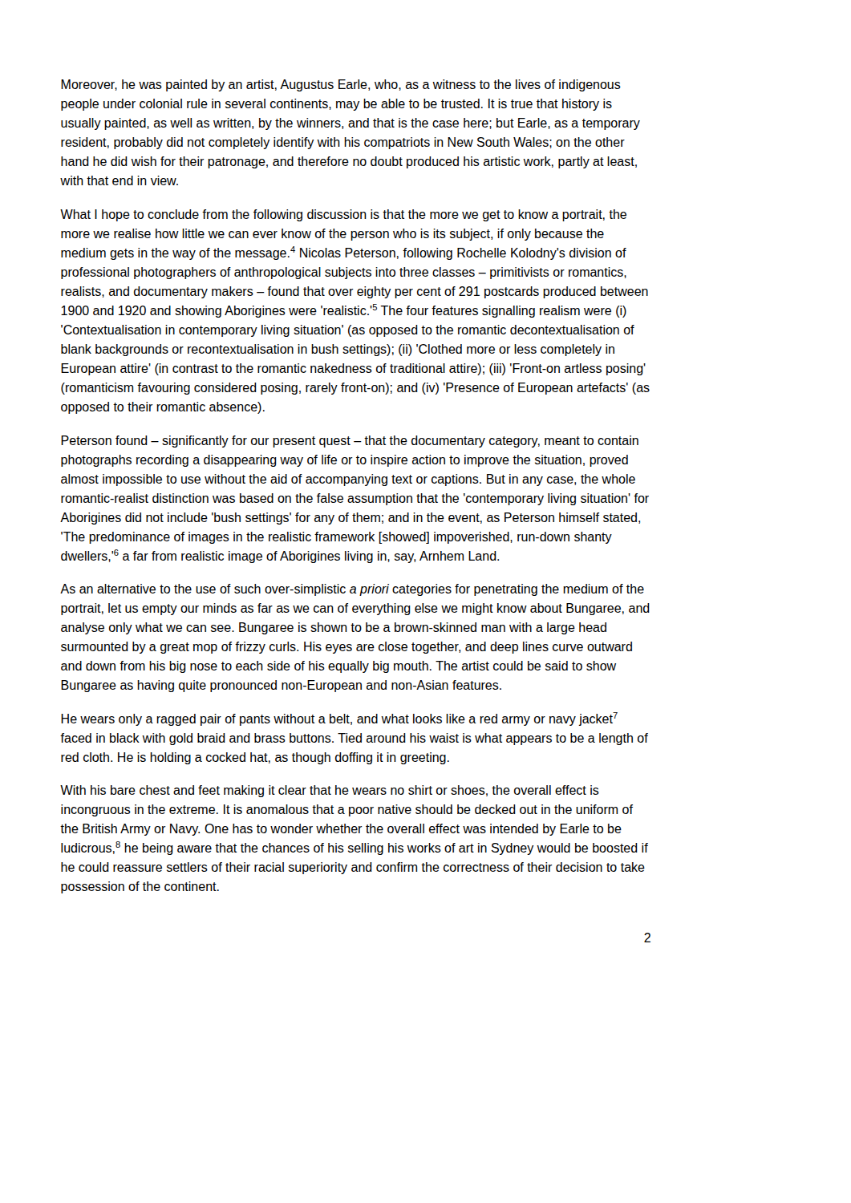Moreover, he was painted by an artist, Augustus Earle, who, as a witness to the lives of indigenous people under colonial rule in several continents, may be able to be trusted. It is true that history is usually painted, as well as written, by the winners, and that is the case here; but Earle, as a temporary resident, probably did not completely identify with his compatriots in New South Wales; on the other hand he did wish for their patronage, and therefore no doubt produced his artistic work, partly at least, with that end in view.
What I hope to conclude from the following discussion is that the more we get to know a portrait, the more we realise how little we can ever know of the person who is its subject, if only because the medium gets in the way of the message.4 Nicolas Peterson, following Rochelle Kolodny's division of professional photographers of anthropological subjects into three classes – primitivists or romantics, realists, and documentary makers – found that over eighty per cent of 291 postcards produced between 1900 and 1920 and showing Aborigines were 'realistic.'5 The four features signalling realism were (i) 'Contextualisation in contemporary living situation' (as opposed to the romantic decontextualisation of blank backgrounds or recontextualisation in bush settings); (ii) 'Clothed more or less completely in European attire' (in contrast to the romantic nakedness of traditional attire); (iii) 'Front-on artless posing' (romanticism favouring considered posing, rarely front-on); and (iv) 'Presence of European artefacts' (as opposed to their romantic absence).
Peterson found – significantly for our present quest – that the documentary category, meant to contain photographs recording a disappearing way of life or to inspire action to improve the situation, proved almost impossible to use without the aid of accompanying text or captions. But in any case, the whole romantic-realist distinction was based on the false assumption that the 'contemporary living situation' for Aborigines did not include 'bush settings' for any of them; and in the event, as Peterson himself stated, 'The predominance of images in the realistic framework [showed] impoverished, run-down shanty dwellers,'6 a far from realistic image of Aborigines living in, say, Arnhem Land.
As an alternative to the use of such over-simplistic a priori categories for penetrating the medium of the portrait, let us empty our minds as far as we can of everything else we might know about Bungaree, and analyse only what we can see. Bungaree is shown to be a brown-skinned man with a large head surmounted by a great mop of frizzy curls. His eyes are close together, and deep lines curve outward and down from his big nose to each side of his equally big mouth. The artist could be said to show Bungaree as having quite pronounced non-European and non-Asian features.
He wears only a ragged pair of pants without a belt, and what looks like a red army or navy jacket7 faced in black with gold braid and brass buttons. Tied around his waist is what appears to be a length of red cloth. He is holding a cocked hat, as though doffing it in greeting.
With his bare chest and feet making it clear that he wears no shirt or shoes, the overall effect is incongruous in the extreme. It is anomalous that a poor native should be decked out in the uniform of the British Army or Navy. One has to wonder whether the overall effect was intended by Earle to be ludicrous,8 he being aware that the chances of his selling his works of art in Sydney would be boosted if he could reassure settlers of their racial superiority and confirm the correctness of their decision to take possession of the continent.
2